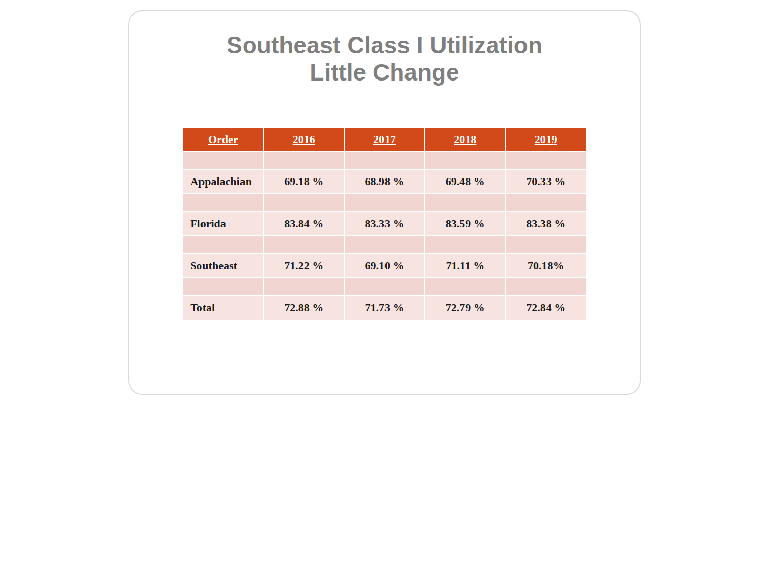Southeast Class I Utilization
Little Change
| Order | 2016 | 2017 | 2018 | 2019 |
| --- | --- | --- | --- | --- |
| Appalachian | 69.18 % | 68.98 % | 69.48 % | 70.33 % |
| Florida | 83.84 % | 83.33 % | 83.59 % | 83.38 % |
| Southeast | 71.22 % | 69.10 % | 71.11 % | 70.18% |
| Total | 72.88 % | 71.73 % | 72.79 % | 72.84 % |